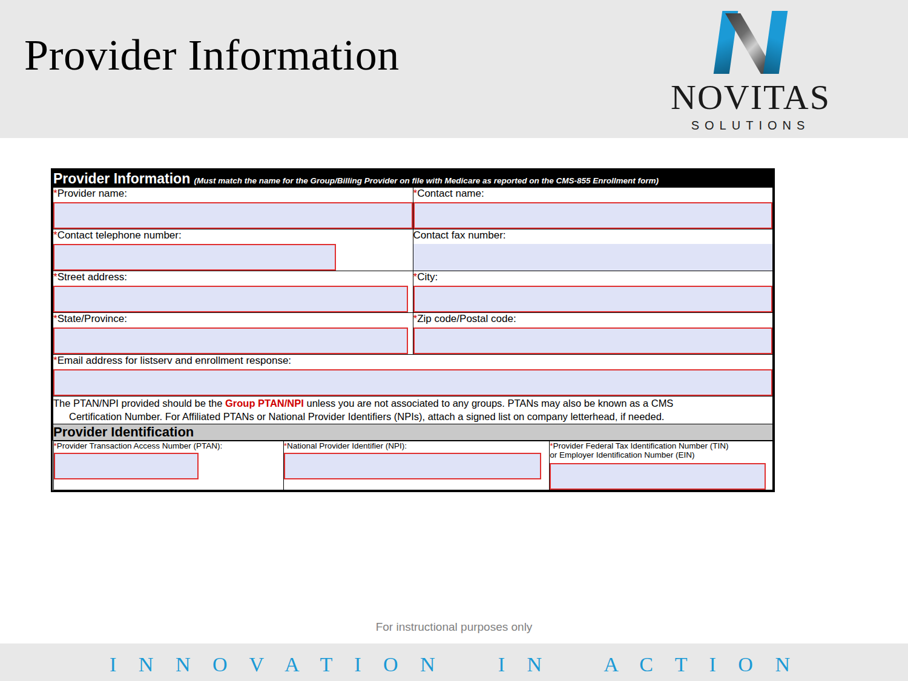Provider Information
NOVITAS
SOLUTIONS
| Provider Information (Must match the name for the Group/Billing Provider on file with Medicare as reported on the CMS-855 Enrollment form) |
| * Provider name: | * Contact name: |
| * Contact telephone number: | Contact fax number: |
| * Street address: | * City: |
| * State/Province: | * Zip code/Postal code: |
| * Email address for listserv and enrollment response: |
| The PTAN/NPI provided should be the Group PTAN/NPI unless you are not associated to any groups. PTANs may also be known as a CMS Certification Number. For Affiliated PTANs or National Provider Identifiers (NPIs), attach a signed list on company letterhead, if needed. |
| Provider Identification |
| / * Provider Transaction Access Number (PTAN): / * National Provider Identifier (NPI): / * Provider Federal Tax Identification Number (TIN) or Employer Identification Number (EIN) / |
For instructional purposes only
I N N O V A T I O N I N A C T I O N